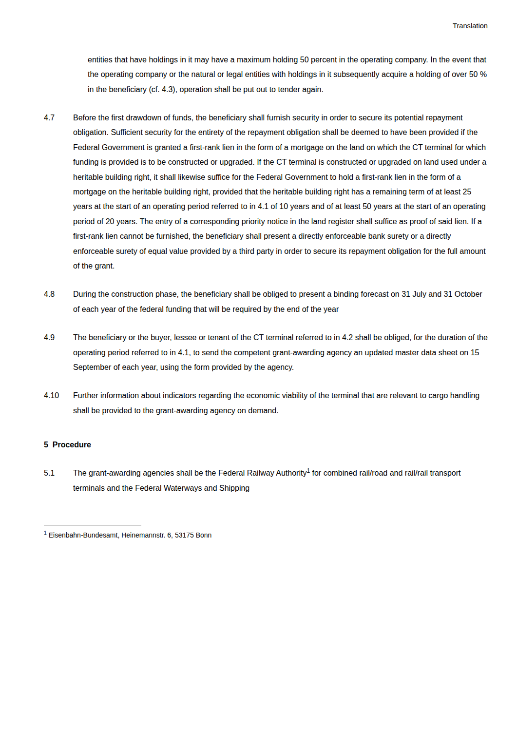Translation
entities that have holdings in it may have a maximum holding 50 percent in the operating company. In the event that the operating company or the natural or legal entities with holdings in it subsequently acquire a holding of over 50 % in the beneficiary (cf. 4.3), operation shall be put out to tender again.
4.7
Before the first drawdown of funds, the beneficiary shall furnish security in order to secure its potential repayment obligation. Sufficient security for the entirety of the repayment obligation shall be deemed to have been provided if the Federal Government is granted a first-rank lien in the form of a mortgage on the land on which the CT terminal for which funding is provided is to be constructed or upgraded. If the CT terminal is constructed or upgraded on land used under a heritable building right, it shall likewise suffice for the Federal Government to hold a first-rank lien in the form of a mortgage on the heritable building right, provided that the heritable building right has a remaining term of at least 25 years at the start of an operating period referred to in 4.1 of 10 years and of at least 50 years at the start of an operating period of 20 years. The entry of a corresponding priority notice in the land register shall suffice as proof of said lien. If a first-rank lien cannot be furnished, the beneficiary shall present a directly enforceable bank surety or a directly enforceable surety of equal value provided by a third party in order to secure its repayment obligation for the full amount of the grant.
4.8
During the construction phase, the beneficiary shall be obliged to present a binding forecast on 31 July and 31 October of each year of the federal funding that will be required by the end of the year
4.9
The beneficiary or the buyer, lessee or tenant of the CT terminal referred to in 4.2 shall be obliged, for the duration of the operating period referred to in 4.1, to send the competent grant-awarding agency an updated master data sheet on 15 September of each year, using the form provided by the agency.
4.10
Further information about indicators regarding the economic viability of the terminal that are relevant to cargo handling shall be provided to the grant-awarding agency on demand.
5 Procedure
5.1
The grant-awarding agencies shall be the Federal Railway Authority1 for combined rail/road and rail/rail transport terminals and the Federal Waterways and Shipping
1 Eisenbahn-Bundesamt, Heinemannstr. 6, 53175 Bonn